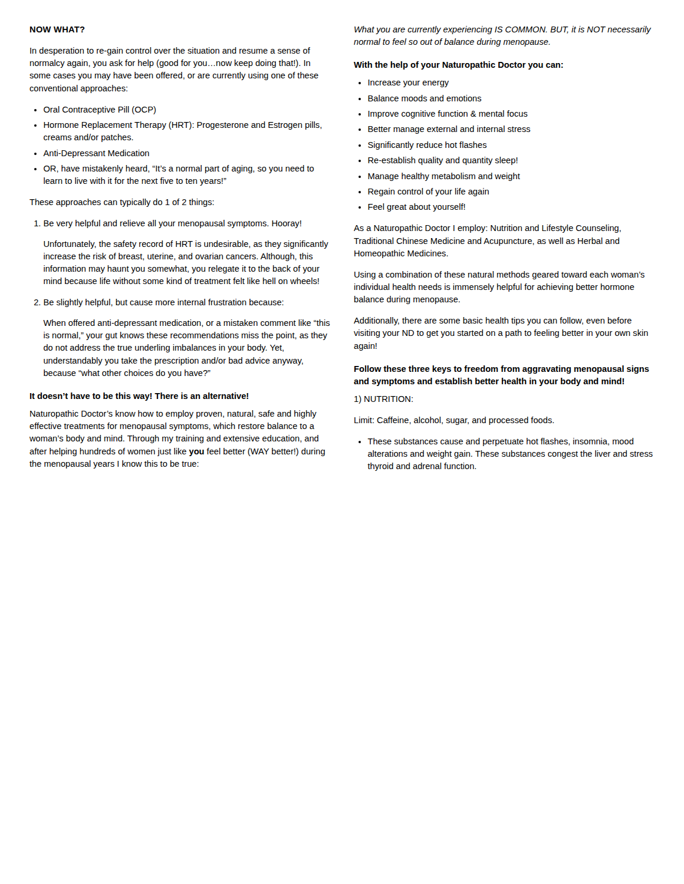NOW WHAT?
In desperation to re-gain control over the situation and resume a sense of normalcy again, you ask for help (good for you…now keep doing that!). In some cases you may have been offered, or are currently using one of these conventional approaches:
Oral Contraceptive Pill (OCP)
Hormone Replacement Therapy (HRT): Progesterone and Estrogen pills, creams and/or patches.
Anti-Depressant Medication
OR, have mistakenly heard, “It’s a normal part of aging, so you need to learn to live with it for the next five to ten years!”
These approaches can typically do 1 of 2 things:
Be very helpful and relieve all your menopausal symptoms. Hooray!
Unfortunately, the safety record of HRT is undesirable, as they significantly increase the risk of breast, uterine, and ovarian cancers. Although, this information may haunt you somewhat, you relegate it to the back of your mind because life without some kind of treatment felt like hell on wheels!
Be slightly helpful, but cause more internal frustration because:
When offered anti-depressant medication, or a mistaken comment like “this is normal,” your gut knows these recommendations miss the point, as they do not address the true underling imbalances in your body. Yet, understandably you take the prescription and/or bad advice anyway, because “what other choices do you have?”
It doesn’t have to be this way! There is an alternative!
Naturopathic Doctor’s know how to employ proven, natural, safe and highly effective treatments for menopausal symptoms, which restore balance to a woman’s body and mind. Through my training and extensive education, and after helping hundreds of women just like you feel better (WAY better!) during the menopausal years I know this to be true:
What you are currently experiencing IS COMMON. BUT, it is NOT necessarily normal to feel so out of balance during menopause.
With the help of your Naturopathic Doctor you can:
Increase your energy
Balance moods and emotions
Improve cognitive function & mental focus
Better manage external and internal stress
Significantly reduce hot flashes
Re-establish quality and quantity sleep!
Manage healthy metabolism and weight
Regain control of your life again
Feel great about yourself!
As a Naturopathic Doctor I employ: Nutrition and Lifestyle Counseling, Traditional Chinese Medicine and Acupuncture, as well as Herbal and Homeopathic Medicines.
Using a combination of these natural methods geared toward each woman’s individual health needs is immensely helpful for achieving better hormone balance during menopause.
Additionally, there are some basic health tips you can follow, even before visiting your ND to get you started on a path to feeling better in your own skin again!
Follow these three keys to freedom from aggravating menopausal signs and symptoms and establish better health in your body and mind!
1) NUTRITION:
Limit: Caffeine, alcohol, sugar, and processed foods.
These substances cause and perpetuate hot flashes, insomnia, mood alterations and weight gain. These substances congest the liver and stress thyroid and adrenal function.